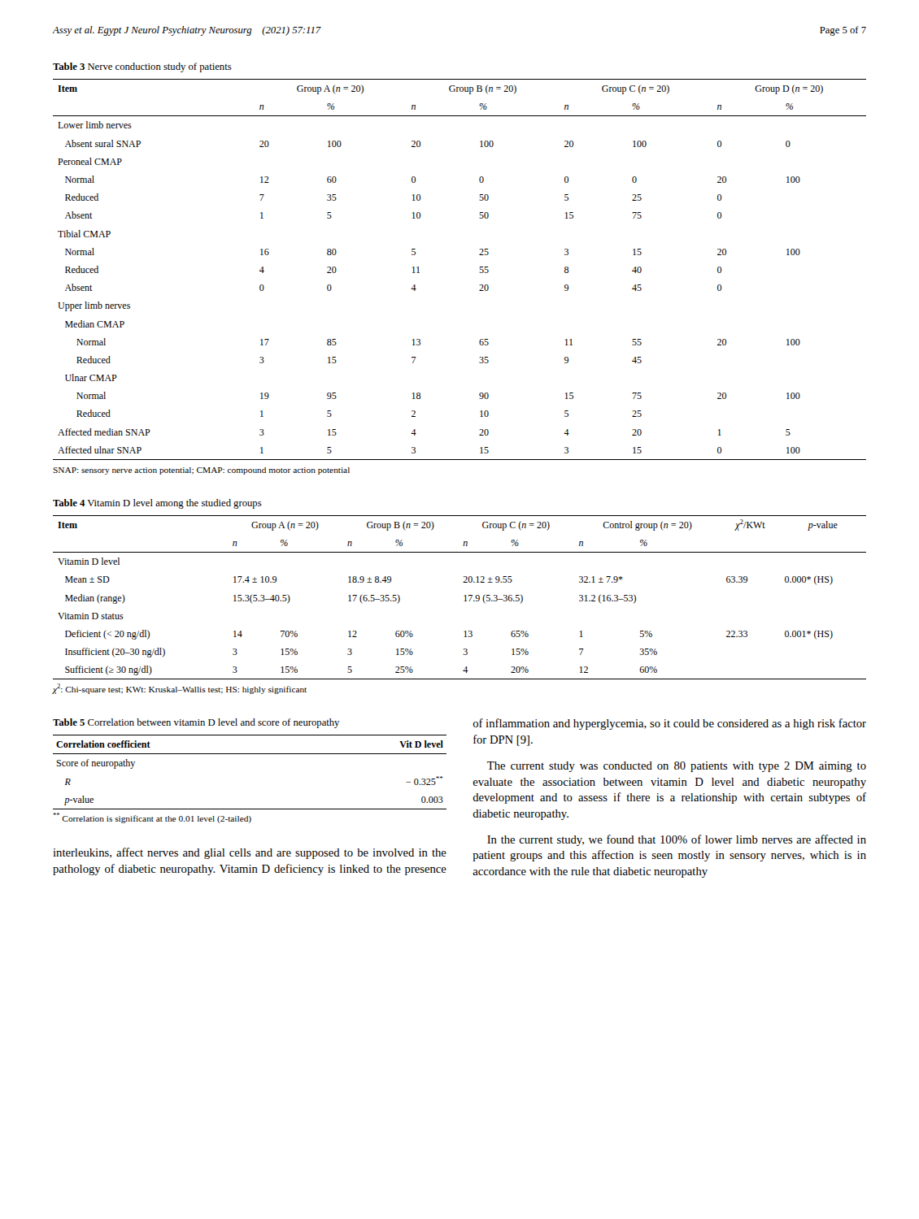Assy et al. Egypt J Neurol Psychiatry Neurosurg (2021) 57:117
Page 5 of 7
Table 3 Nerve conduction study of patients
| Item | Group A ( n = 20) | Group B ( n = 20) | Group C ( n = 20) | Group D ( n = 20) |
| --- | --- | --- | --- | --- |
| | n | % | n | % | n | % | n | % |
| Lower limb nerves | | | | | | | | |
| Absent sural SNAP | 20 | 100 | 20 | 100 | 20 | 100 | 0 | 0 |
| Peroneal CMAP | | | | | | | | |
| Normal | 12 | 60 | 0 | 0 | 0 | 0 | 20 | 100 |
| Reduced | 7 | 35 | 10 | 50 | 5 | 25 | 0 | |
| Absent | 1 | 5 | 10 | 50 | 15 | 75 | 0 | |
| Tibial CMAP | | | | | | | | |
| Normal | 16 | 80 | 5 | 25 | 3 | 15 | 20 | 100 |
| Reduced | 4 | 20 | 11 | 55 | 8 | 40 | 0 | |
| Absent | 0 | 0 | 4 | 20 | 9 | 45 | 0 | |
| Upper limb nerves | | | | | | | | |
| Median CMAP | | | | | | | | |
| Normal | 17 | 85 | 13 | 65 | 11 | 55 | 20 | 100 |
| Reduced | 3 | 15 | 7 | 35 | 9 | 45 | | |
| Ulnar CMAP | | | | | | | | |
| Normal | 19 | 95 | 18 | 90 | 15 | 75 | 20 | 100 |
| Reduced | 1 | 5 | 2 | 10 | 5 | 25 | | |
| Affected median SNAP | 3 | 15 | 4 | 20 | 4 | 20 | 1 | 5 |
| Affected ulnar SNAP | 1 | 5 | 3 | 15 | 3 | 15 | 0 | 100 |
SNAP: sensory nerve action potential; CMAP: compound motor action potential
Table 4 Vitamin D level among the studied groups
| Item | Group A ( n = 20) | Group B ( n = 20) | Group C ( n = 20) | Control group ( n = 20) | χ 2 /KWt | p -value |
| --- | --- | --- | --- | --- | --- | --- |
| | n | % | n | % | n | % | n | % | | |
| Vitamin D level | | | | | | | | | | |
| Mean ± SD | 17.4 ± 10.9 | 18.9 ± 8.49 | 20.12 ± 9.55 | 32.1 ± 7.9* | 63.39 | 0.000* (HS) |
| Median (range) | 15.3(5.3–40.5) | 17 (6.5–35.5) | 17.9 (5.3–36.5) | 31.2 (16.3–53) | | |
| Vitamin D status | | | | | | | | | | |
| Deficient (< 20 ng/dl) | 14 | 70% | 12 | 60% | 13 | 65% | 1 | 5% | 22.33 | 0.001* (HS) |
| Insufficient (20–30 ng/dl) | 3 | 15% | 3 | 15% | 3 | 15% | 7 | 35% | | |
| Sufficient (≥ 30 ng/dl) | 3 | 15% | 5 | 25% | 4 | 20% | 12 | 60% | | |
χ2: Chi-square test; KWt: Kruskal–Wallis test; HS: highly significant
Table 5 Correlation between vitamin D level and score of neuropathy
| Correlation coefficient | Vit D level |
| --- | --- |
| Score of neuropathy | |
| R | − 0.325 ** |
| p -value | 0.003 |
** Correlation is significant at the 0.01 level (2-tailed)
interleukins, affect nerves and glial cells and are supposed to be involved in the pathology of diabetic neuropathy. Vitamin D deficiency is linked to the presence of inflammation and hyperglycemia, so it could be considered as a high risk factor for DPN [9].
The current study was conducted on 80 patients with type 2 DM aiming to evaluate the association between vitamin D level and diabetic neuropathy development and to assess if there is a relationship with certain subtypes of diabetic neuropathy.
In the current study, we found that 100% of lower limb nerves are affected in patient groups and this affection is seen mostly in sensory nerves, which is in accordance with the rule that diabetic neuropathy